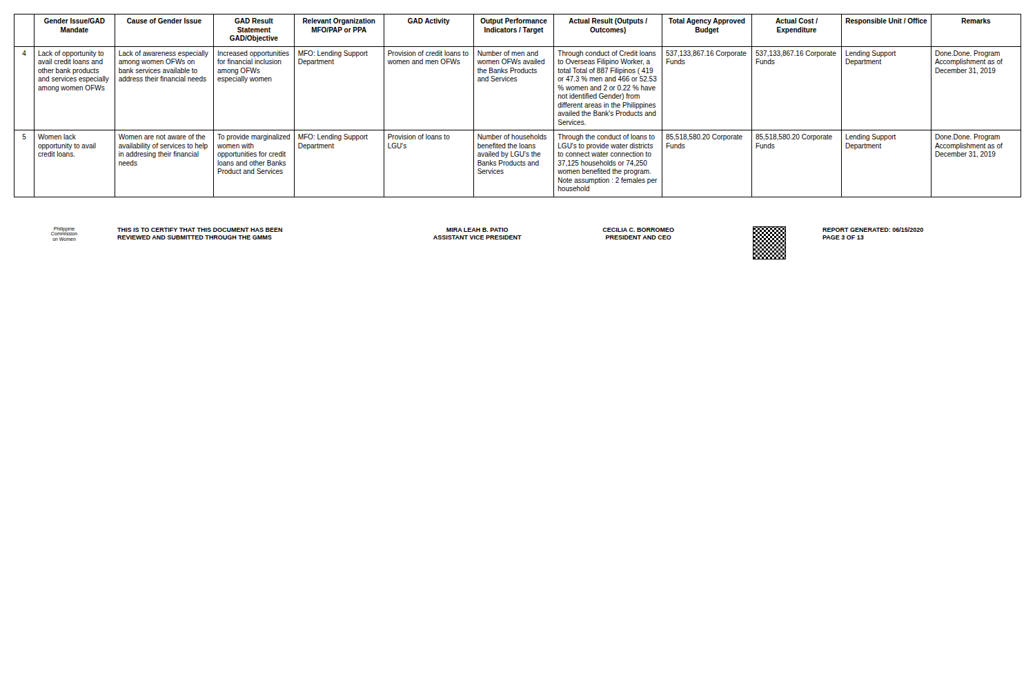| | Gender Issue/GAD Mandate | Cause of Gender Issue | GAD Result Statement GAD/Objective | Relevant Organization MFO/PAP or PPA | GAD Activity | Output Performance Indicators / Target | Actual Result (Outputs / Outcomes) | Total Agency Approved Budget | Actual Cost / Expenditure | Responsible Unit / Office | Remarks |
| --- | --- | --- | --- | --- | --- | --- | --- | --- | --- | --- | --- |
| 4 | Lack of opportunity to avail credit loans and other bank products and services especially among women OFWs | Lack of awareness especially among women OFWs on bank services available to address their financial needs | Increased opportunities for financial inclusion among OFWs especially women | MFO: Lending Support Department | Provision of credit loans to women and men OFWs | Number of men and women OFWs availed the Banks Products and Services | Through conduct of Credit loans to Overseas Filipino Worker, a total Total of 887 Filipinos ( 419 or 47.3 % men and 466 or 52.53 % women and 2 or 0.22 % have not identified Gender) from different areas in the Philippines availed the Bank's Products and Services. | 537,133,867.16 Corporate Funds | 537,133,867.16 Corporate Funds | Lending Support Department | Done.Done. Program Accomplishment as of December 31, 2019 |
| 5 | Women lack opportunity to avail credit loans. | Women are not aware of the availability of services to help in addresing their financial needs | To provide marginalized women with opportunities for credit loans and other Banks Product and Services | MFO: Lending Support Department | Provision of loans to LGU's | Number of households benefited the loans availed by LGU's the Banks Products and Services | Through the conduct of loans to LGU's to provide water districts to connect water connection to 37,125 households or 74,250 women benefited the program. Note assumption : 2 females per household | 85,518,580.20 Corporate Funds | 85,518,580.20 Corporate Funds | Lending Support Department | Done.Done. Program Accomplishment as of December 31, 2019 |
| Philippine Commission on Women | THIS IS TO CERTIFY THAT THIS DOCUMENT HAS BEEN REVIEWED AND SUBMITTED THROUGH THE GMMS | MIRA LEAH B. PATIO ASSISTANT VICE PRESIDENT | CECILIA C. BORROMEO PRESIDENT AND CEO | | REPORT GENERATED: 06/15/2020 PAGE 3 OF 13 |